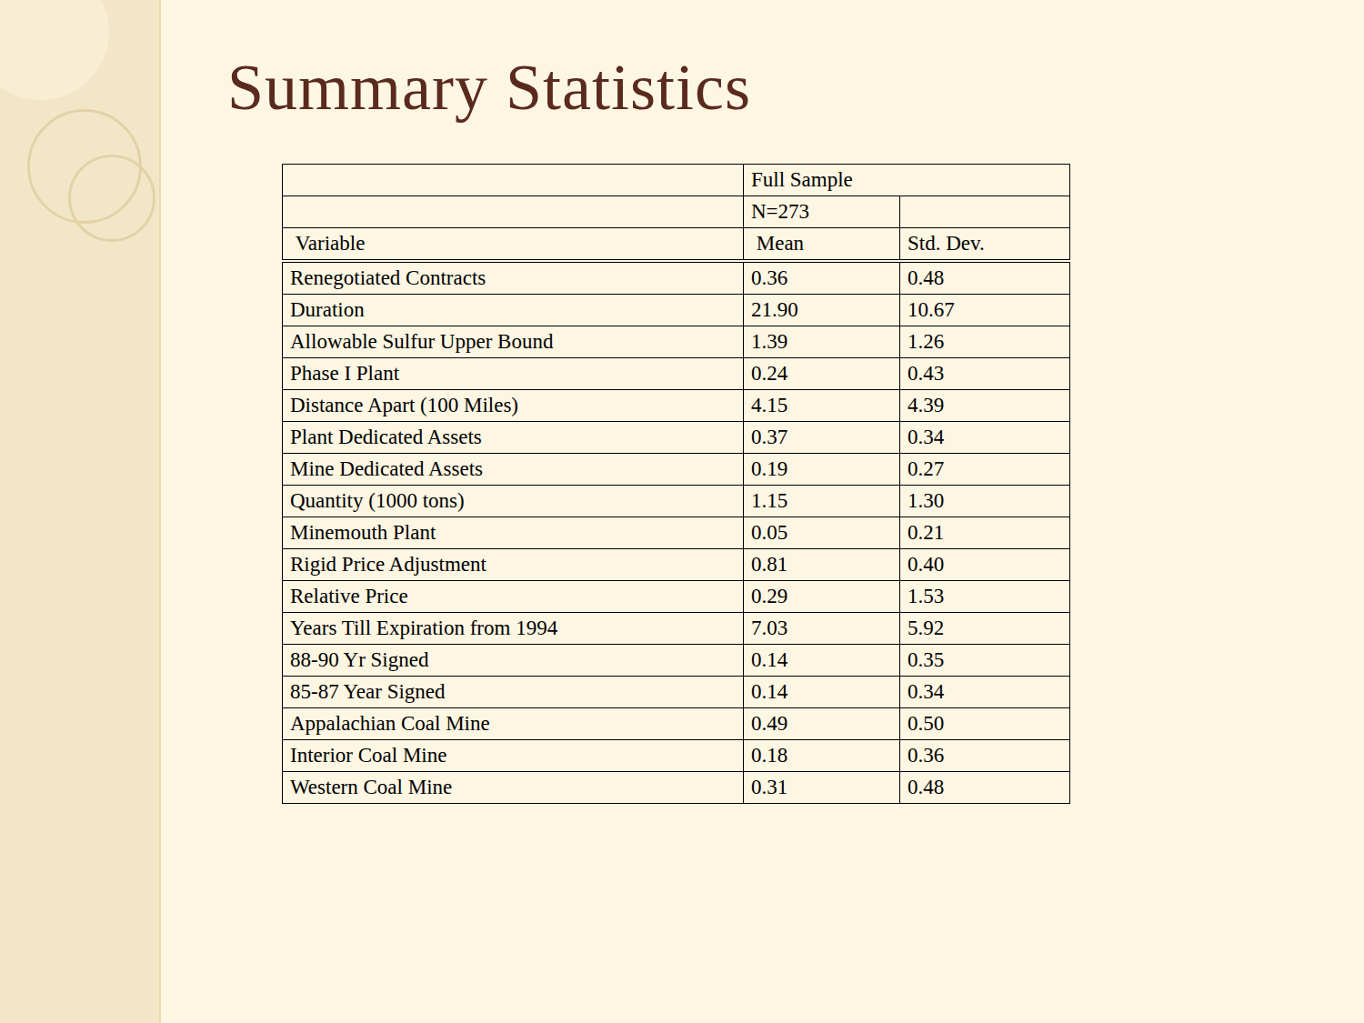Summary Statistics
| | Full Sample |
| | N=273 | |
| Variable | Mean | Std. Dev. |
| Renegotiated Contracts | 0.36 | 0.48 |
| Duration | 21.90 | 10.67 |
| Allowable Sulfur Upper Bound | 1.39 | 1.26 |
| Phase I Plant | 0.24 | 0.43 |
| Distance Apart (100 Miles) | 4.15 | 4.39 |
| Plant Dedicated Assets | 0.37 | 0.34 |
| Mine Dedicated Assets | 0.19 | 0.27 |
| Quantity (1000 tons) | 1.15 | 1.30 |
| Minemouth Plant | 0.05 | 0.21 |
| Rigid Price Adjustment | 0.81 | 0.40 |
| Relative Price | 0.29 | 1.53 |
| Years Till Expiration from 1994 | 7.03 | 5.92 |
| 88-90 Yr Signed | 0.14 | 0.35 |
| 85-87 Year Signed | 0.14 | 0.34 |
| Appalachian Coal Mine | 0.49 | 0.50 |
| Interior Coal Mine | 0.18 | 0.36 |
| Western Coal Mine | 0.31 | 0.48 |